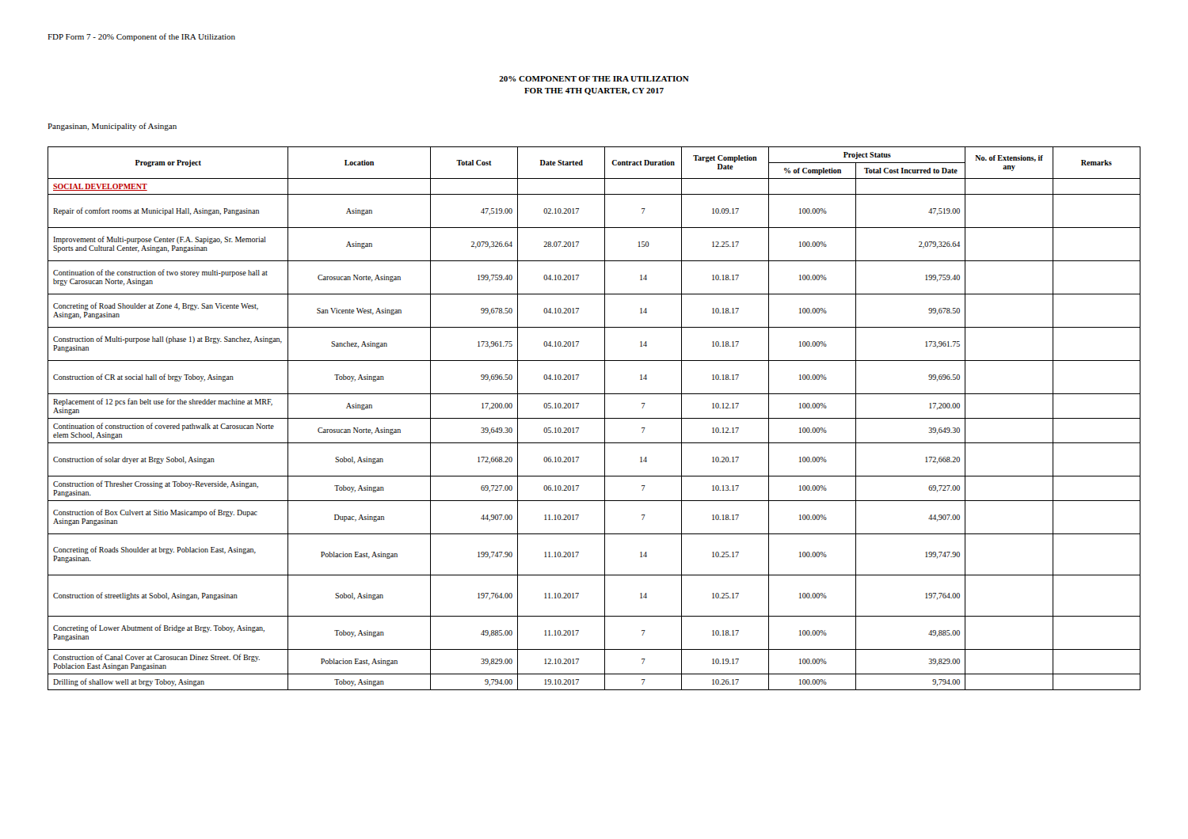FDP Form 7 - 20% Component of the IRA Utilization
20% COMPONENT OF THE IRA UTILIZATION
FOR THE 4TH QUARTER, CY 2017
Pangasinan, Municipality of Asingan
| Program or Project | Location | Total Cost | Date Started | Contract Duration | Target Completion Date | Project Status | No. of Extensions, if any | Remarks |
| --- | --- | --- | --- | --- | --- | --- | --- | --- |
| % of Completion | Total Cost Incurred to Date |
| SOCIAL DEVELOPMENT | | | | | | | | | |
| Repair of comfort rooms at Municipal Hall, Asingan, Pangasinan | Asingan | 47,519.00 | 02.10.2017 | 7 | 10.09.17 | 100.00% | 47,519.00 | | |
| Improvement of Multi-purpose Center (F.A. Sapigao, Sr. Memorial Sports and Cultural Center, Asingan, Pangasinan | Asingan | 2,079,326.64 | 28.07.2017 | 150 | 12.25.17 | 100.00% | 2,079,326.64 | | |
| Continuation of the construction of two storey multi-purpose hall at brgy Carosucan Norte, Asingan | Carosucan Norte, Asingan | 199,759.40 | 04.10.2017 | 14 | 10.18.17 | 100.00% | 199,759.40 | | |
| Concreting of Road Shoulder at Zone 4, Brgy. San Vicente West, Asingan, Pangasinan | San Vicente West, Asingan | 99,678.50 | 04.10.2017 | 14 | 10.18.17 | 100.00% | 99,678.50 | | |
| Construction of Multi-purpose hall (phase 1) at Brgy. Sanchez, Asingan, Pangasinan | Sanchez, Asingan | 173,961.75 | 04.10.2017 | 14 | 10.18.17 | 100.00% | 173,961.75 | | |
| Construction of CR at social hall of brgy Toboy, Asingan | Toboy, Asingan | 99,696.50 | 04.10.2017 | 14 | 10.18.17 | 100.00% | 99,696.50 | | |
| Replacement of 12 pcs fan belt use for the shredder machine at MRF, Asingan | Asingan | 17,200.00 | 05.10.2017 | 7 | 10.12.17 | 100.00% | 17,200.00 | | |
| Continuation of construction of covered pathwalk at Carosucan Norte elem School, Asingan | Carosucan Norte, Asingan | 39,649.30 | 05.10.2017 | 7 | 10.12.17 | 100.00% | 39,649.30 | | |
| Construction of solar dryer at Brgy Sobol, Asingan | Sobol, Asingan | 172,668.20 | 06.10.2017 | 14 | 10.20.17 | 100.00% | 172,668.20 | | |
| Construction of Thresher Crossing at Toboy-Reverside, Asingan, Pangasinan. | Toboy, Asingan | 69,727.00 | 06.10.2017 | 7 | 10.13.17 | 100.00% | 69,727.00 | | |
| Construction of Box Culvert at Sitio Masicampo of Brgy. Dupac Asingan Pangasinan | Dupac, Asingan | 44,907.00 | 11.10.2017 | 7 | 10.18.17 | 100.00% | 44,907.00 | | |
| Concreting of Roads Shoulder at brgy. Poblacion East, Asingan, Pangasinan. | Poblacion East, Asingan | 199,747.90 | 11.10.2017 | 14 | 10.25.17 | 100.00% | 199,747.90 | | |
| Construction of streetlights at Sobol, Asingan, Pangasinan | Sobol, Asingan | 197,764.00 | 11.10.2017 | 14 | 10.25.17 | 100.00% | 197,764.00 | | |
| Concreting of Lower Abutment of Bridge at Brgy. Toboy, Asingan, Pangasinan | Toboy, Asingan | 49,885.00 | 11.10.2017 | 7 | 10.18.17 | 100.00% | 49,885.00 | | |
| Construction of Canal Cover at Carosucan Dinez Street. Of Brgy. Poblacion East Asingan Pangasinan | Poblacion East, Asingan | 39,829.00 | 12.10.2017 | 7 | 10.19.17 | 100.00% | 39,829.00 | | |
| Drilling of shallow well at brgy Toboy, Asingan | Toboy, Asingan | 9,794.00 | 19.10.2017 | 7 | 10.26.17 | 100.00% | 9,794.00 | | |